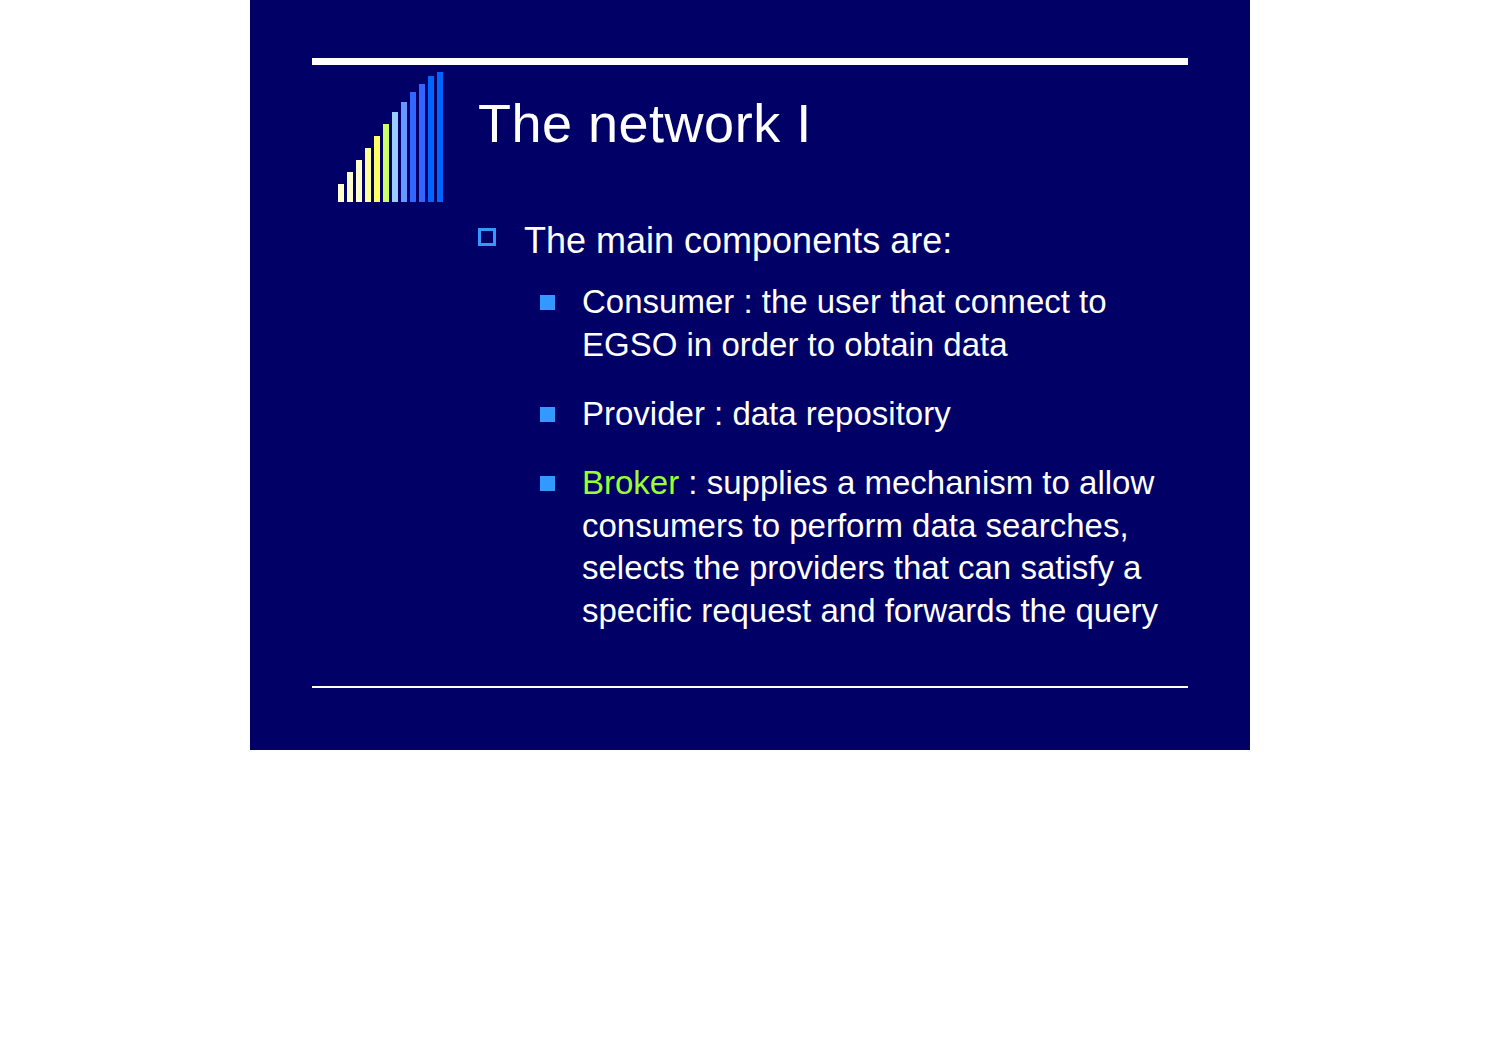The network I
The main components are:
Consumer : the user that connect to EGSO in order to obtain data
Provider : data repository
Broker : supplies a mechanism to allow consumers to perform data searches, selects the providers that can satisfy a specific request and forwards the query